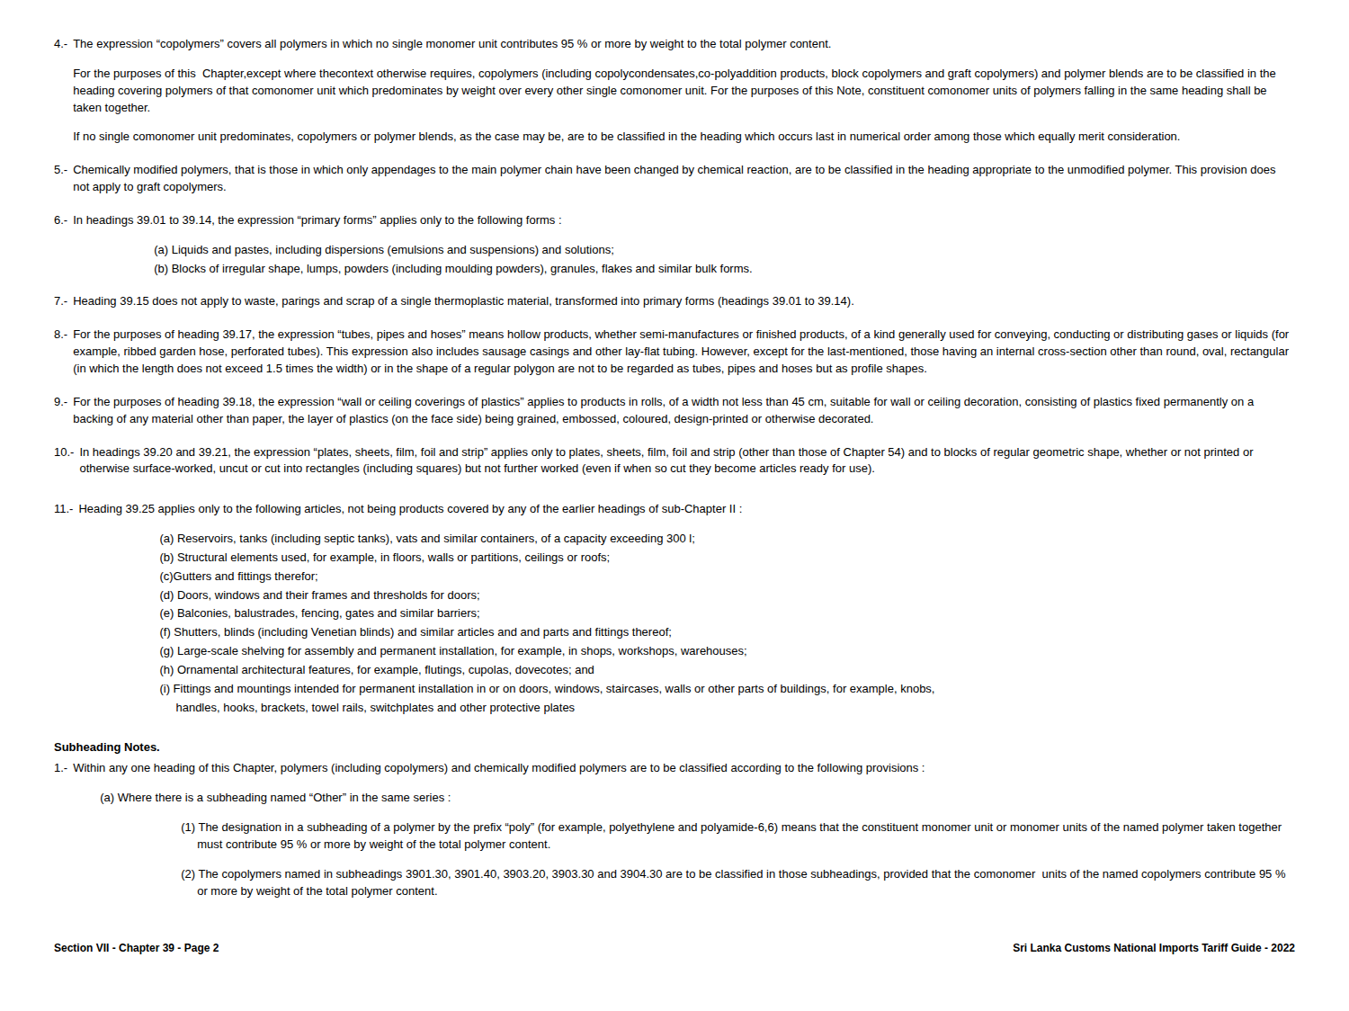4.-
The expression “copolymers” covers all polymers in which no single monomer unit contributes 95 % or more by weight to the total polymer content.
For the purposes of this Chapter,except where thecontext otherwise requires, copolymers (including copolycondensates,co-polyaddition products, block copolymers and graft copolymers) and polymer blends are to be classified in the heading covering polymers of that comonomer unit which predominates by weight over every other single comonomer unit. For the purposes of this Note, constituent comonomer units of polymers falling in the same heading shall be taken together.
If no single comonomer unit predominates, copolymers or polymer blends, as the case may be, are to be classified in the heading which occurs last in numerical order among those which equally merit consideration.
5.-
Chemically modified polymers, that is those in which only appendages to the main polymer chain have been changed by chemical reaction, are to be classified in the heading appropriate to the unmodified polymer. This provision does not apply to graft copolymers.
6.-
In headings 39.01 to 39.14, the expression “primary forms” applies only to the following forms :
(a) Liquids and pastes, including dispersions (emulsions and suspensions) and solutions;
(b) Blocks of irregular shape, lumps, powders (including moulding powders), granules, flakes and similar bulk forms.
7.-
Heading 39.15 does not apply to waste, parings and scrap of a single thermoplastic material, transformed into primary forms (headings 39.01 to 39.14).
8.-
For the purposes of heading 39.17, the expression “tubes, pipes and hoses” means hollow products, whether semi-manufactures or finished products, of a kind generally used for conveying, conducting or distributing gases or liquids (for example, ribbed garden hose, perforated tubes). This expression also includes sausage casings and other lay-flat tubing. However, except for the last-mentioned, those having an internal cross-section other than round, oval, rectangular (in which the length does not exceed 1.5 times the width) or in the shape of a regular polygon are not to be regarded as tubes, pipes and hoses but as profile shapes.
9.-
For the purposes of heading 39.18, the expression “wall or ceiling coverings of plastics” applies to products in rolls, of a width not less than 45 cm, suitable for wall or ceiling decoration, consisting of plastics fixed permanently on a backing of any material other than paper, the layer of plastics (on the face side) being grained, embossed, coloured, design-printed or otherwise decorated.
10.-
In headings 39.20 and 39.21, the expression “plates, sheets, film, foil and strip” applies only to plates, sheets, film, foil and strip (other than those of Chapter 54) and to blocks of regular geometric shape, whether or not printed or otherwise surface-worked, uncut or cut into rectangles (including squares) but not further worked (even if when so cut they become articles ready for use).
11.-
Heading 39.25 applies only to the following articles, not being products covered by any of the earlier headings of sub-Chapter II :
(a) Reservoirs, tanks (including septic tanks), vats and similar containers, of a capacity exceeding 300 l;
(b) Structural elements used, for example, in floors, walls or partitions, ceilings or roofs;
(c)Gutters and fittings therefor;
(d) Doors, windows and their frames and thresholds for doors;
(e) Balconies, balustrades, fencing, gates and similar barriers;
(f) Shutters, blinds (including Venetian blinds) and similar articles and and parts and fittings thereof;
(g) Large-scale shelving for assembly and permanent installation, for example, in shops, workshops, warehouses;
(h) Ornamental architectural features, for example, flutings, cupolas, dovecotes; and
(i) Fittings and mountings intended for permanent installation in or on doors, windows, staircases, walls or other parts of buildings, for example, knobs,
handles, hooks, brackets, towel rails, switchplates and other protective plates
Subheading Notes.
1.-
Within any one heading of this Chapter, polymers (including copolymers) and chemically modified polymers are to be classified according to the following provisions :
(a) Where there is a subheading named “Other” in the same series :
(1) The designation in a subheading of a polymer by the prefix “poly” (for example, polyethylene and polyamide-6,6) means that the constituent monomer unit or monomer units of the named polymer taken together must contribute 95 % or more by weight of the total polymer content.
(2) The copolymers named in subheadings 3901.30, 3901.40, 3903.20, 3903.30 and 3904.30 are to be classified in those subheadings, provided that the comonomer units of the named copolymers contribute 95 % or more by weight of the total polymer content.
Section VII - Chapter 39 - Page 2
Sri Lanka Customs National Imports Tariff Guide - 2022